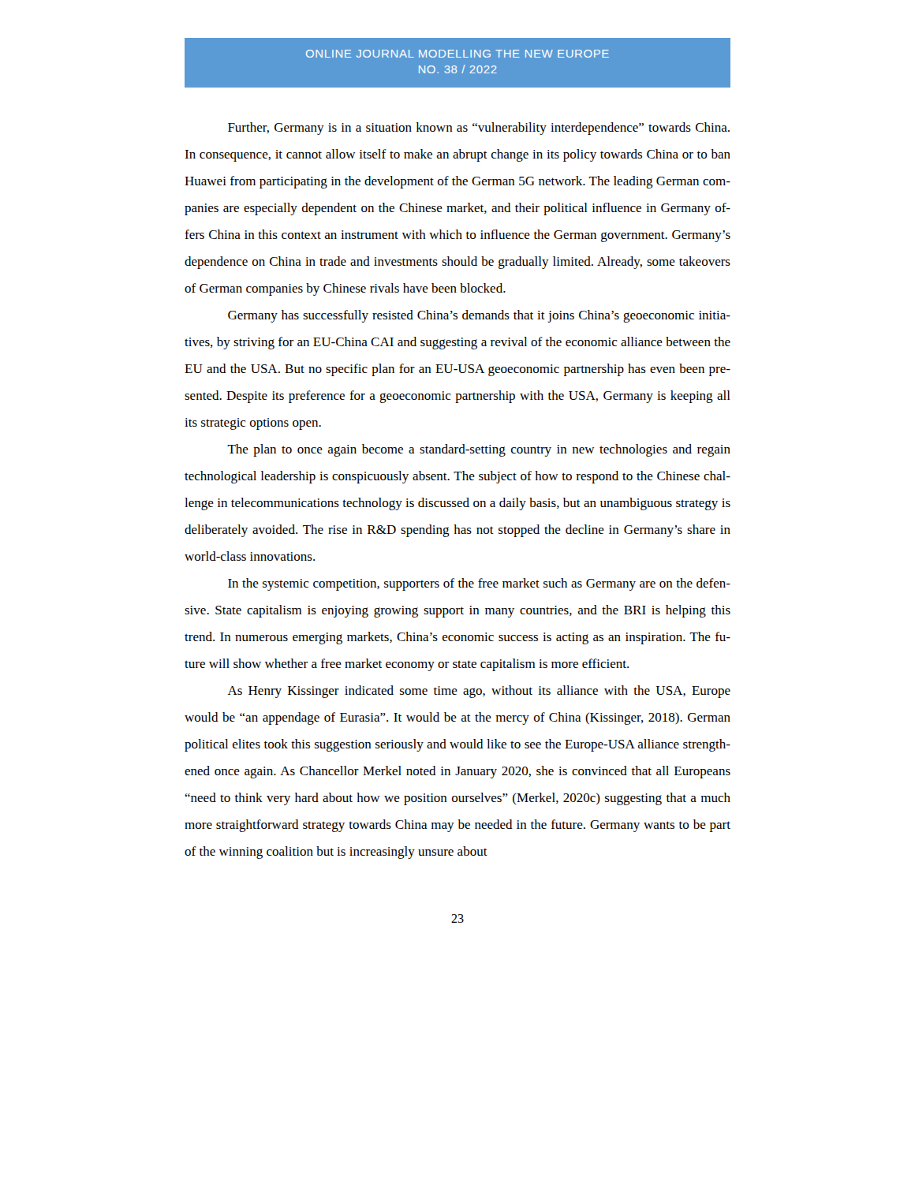Online Journal Modelling the New Europe No. 38 / 2022
Further, Germany is in a situation known as “vulnerability interdependence” towards China. In consequence, it cannot allow itself to make an abrupt change in its policy towards China or to ban Huawei from participating in the development of the German 5G network. The leading German companies are especially dependent on the Chinese market, and their political influence in Germany offers China in this context an instrument with which to influence the German government. Germany’s dependence on China in trade and investments should be gradually limited. Already, some takeovers of German companies by Chinese rivals have been blocked.
Germany has successfully resisted China’s demands that it joins China’s geoeconomic initiatives, by striving for an EU-China CAI and suggesting a revival of the economic alliance between the EU and the USA. But no specific plan for an EU-USA geoeconomic partnership has even been presented. Despite its preference for a geoeconomic partnership with the USA, Germany is keeping all its strategic options open.
The plan to once again become a standard-setting country in new technologies and regain technological leadership is conspicuously absent. The subject of how to respond to the Chinese challenge in telecommunications technology is discussed on a daily basis, but an unambiguous strategy is deliberately avoided. The rise in R&D spending has not stopped the decline in Germany’s share in world-class innovations.
In the systemic competition, supporters of the free market such as Germany are on the defensive. State capitalism is enjoying growing support in many countries, and the BRI is helping this trend. In numerous emerging markets, China’s economic success is acting as an inspiration. The future will show whether a free market economy or state capitalism is more efficient.
As Henry Kissinger indicated some time ago, without its alliance with the USA, Europe would be “an appendage of Eurasia”. It would be at the mercy of China (Kissinger, 2018). German political elites took this suggestion seriously and would like to see the Europe-USA alliance strengthened once again. As Chancellor Merkel noted in January 2020, she is convinced that all Europeans “need to think very hard about how we position ourselves” (Merkel, 2020c) suggesting that a much more straightforward strategy towards China may be needed in the future. Germany wants to be part of the winning coalition but is increasingly unsure about
23